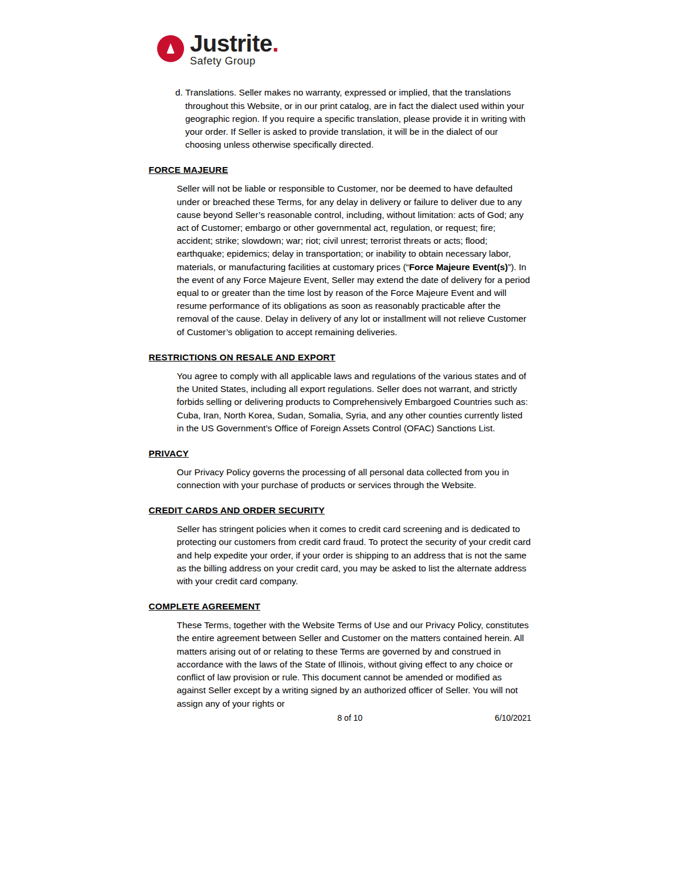Justrite.
Safety Group
Translations. Seller makes no warranty, expressed or implied, that the translations throughout this Website, or in our print catalog, are in fact the dialect used within your geographic region. If you require a specific translation, please provide it in writing with your order. If Seller is asked to provide translation, it will be in the dialect of our choosing unless otherwise specifically directed.
Force Majeure
Seller will not be liable or responsible to Customer, nor be deemed to have defaulted under or breached these Terms, for any delay in delivery or failure to deliver due to any cause beyond Seller’s reasonable control, including, without limitation: acts of God; any act of Customer; embargo or other governmental act, regulation, or request; fire; accident; strike; slowdown; war; riot; civil unrest; terrorist threats or acts; flood; earthquake; epidemics; delay in transportation; or inability to obtain necessary labor, materials, or manufacturing facilities at customary prices (“Force Majeure Event(s)”). In the event of any Force Majeure Event, Seller may extend the date of delivery for a period equal to or greater than the time lost by reason of the Force Majeure Event and will resume performance of its obligations as soon as reasonably practicable after the removal of the cause. Delay in delivery of any lot or installment will not relieve Customer of Customer’s obligation to accept remaining deliveries.
Restrictions on Resale and Export
You agree to comply with all applicable laws and regulations of the various states and of the United States, including all export regulations. Seller does not warrant, and strictly forbids selling or delivering products to Comprehensively Embargoed Countries such as: Cuba, Iran, North Korea, Sudan, Somalia, Syria, and any other counties currently listed in the US Government’s Office of Foreign Assets Control (OFAC) Sanctions List.
Privacy
Our Privacy Policy governs the processing of all personal data collected from you in connection with your purchase of products or services through the Website.
Credit Cards and Order Security
Seller has stringent policies when it comes to credit card screening and is dedicated to protecting our customers from credit card fraud. To protect the security of your credit card and help expedite your order, if your order is shipping to an address that is not the same as the billing address on your credit card, you may be asked to list the alternate address with your credit card company.
Complete Agreement
These Terms, together with the Website Terms of Use and our Privacy Policy, constitutes the entire agreement between Seller and Customer on the matters contained herein. All matters arising out of or relating to these Terms are governed by and construed in accordance with the laws of the State of Illinois, without giving effect to any choice or conflict of law provision or rule. This document cannot be amended or modified as against Seller except by a writing signed by an authorized officer of Seller. You will not assign any of your rights or
8 of 10
6/10/2021